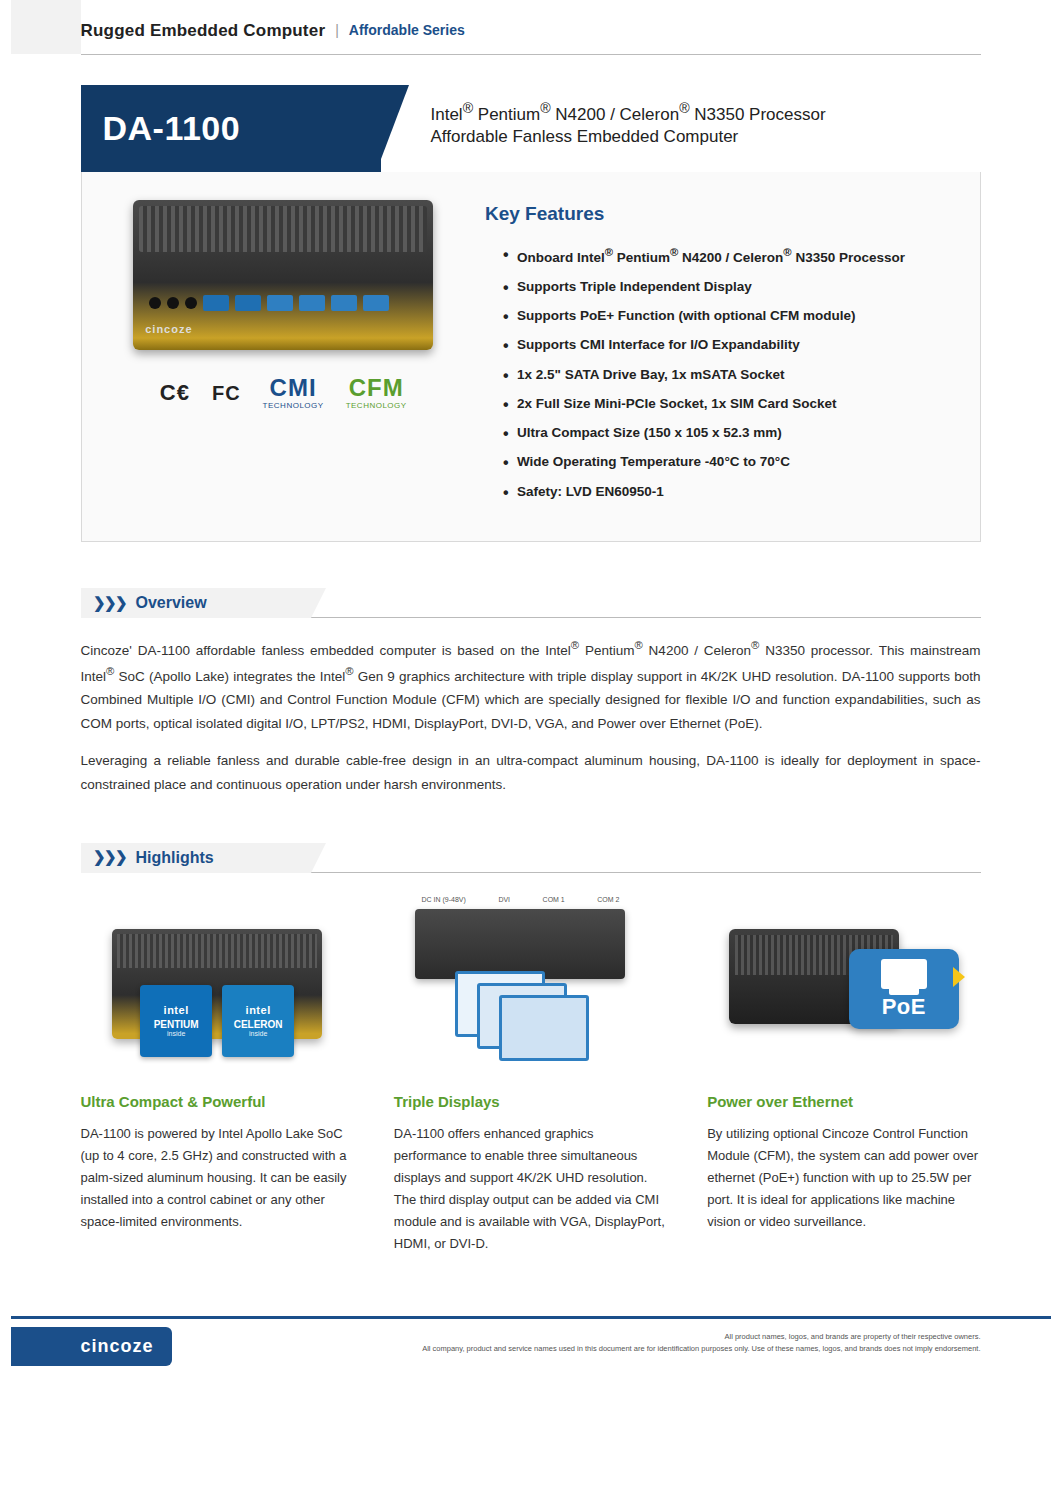Rugged Embedded Computer | Affordable Series
DA-1100
Intel® Pentium® N4200 / Celeron® N3350 Processor
Affordable Fanless Embedded Computer
cincoze
C€ FC CMI TECHNOLOGY CFM TECHNOLOGY
Key Features
Onboard Intel® Pentium® N4200 / Celeron® N3350 Processor
Supports Triple Independent Display
Supports PoE+ Function (with optional CFM module)
Supports CMI Interface for I/O Expandability
1x 2.5" SATA Drive Bay, 1x mSATA Socket
2x Full Size Mini-PCIe Socket, 1x SIM Card Socket
Ultra Compact Size (150 x 105 x 52.3 mm)
Wide Operating Temperature -40°C to 70°C
Safety: LVD EN60950-1
❯❯❯Overview
Cincoze' DA-1100 affordable fanless embedded computer is based on the Intel® Pentium® N4200 / Celeron® N3350 processor. This mainstream Intel® SoC (Apollo Lake) integrates the Intel® Gen 9 graphics architecture with triple display support in 4K/2K UHD resolution. DA-1100 supports both Combined Multiple I/O (CMI) and Control Function Module (CFM) which are specially designed for flexible I/O and function expandabilities, such as COM ports, optical isolated digital I/O, LPT/PS2, HDMI, DisplayPort, DVI-D, VGA, and Power over Ethernet (PoE).
Leveraging a reliable fanless and durable cable-free design in an ultra-compact aluminum housing, DA-1100 is ideally for deployment in space-constrained place and continuous operation under harsh environments.
❯❯❯Highlights
intel PENTIUM inside
intel CELERON inside
Ultra Compact & Powerful
DA-1100 is powered by Intel Apollo Lake SoC (up to 4 core, 2.5 GHz) and constructed with a palm-sized aluminum housing. It can be easily installed into a control cabinet or any other space-limited environments.
DC IN (9-48V) DVI COM 1 COM 2
Triple Displays
DA-1100 offers enhanced graphics performance to enable three simultaneous displays and support 4K/2K UHD resolution. The third display output can be added via CMI module and is available with VGA, DisplayPort, HDMI, or DVI-D.
PoE
Power over Ethernet
By utilizing optional Cincoze Control Function Module (CFM), the system can add power over ethernet (PoE+) function with up to 25.5W per port. It is ideal for applications like machine vision or video surveillance.
cincoze
All product names, logos, and brands are property of their respective owners.
All company, product and service names used in this document are for identification purposes only. Use of these names, logos, and brands does not imply endorsement.